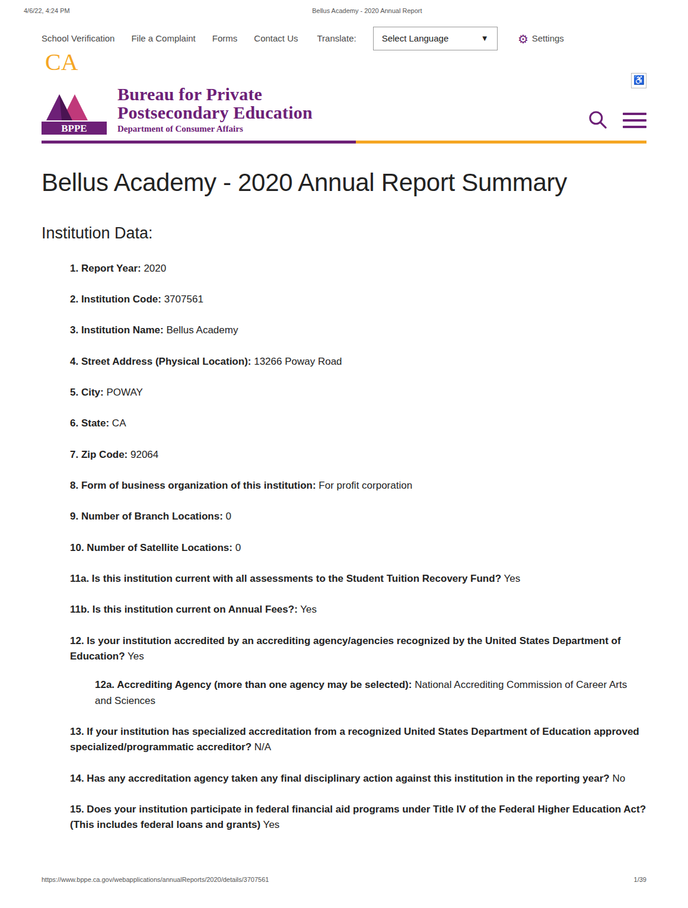4/6/22, 4:24 PM Bellus Academy - 2020 Annual Report
School Verification File a Complaint Forms Contact Us Translate:
Select Language ▼
Settings
CA
♿
BPPE
Bureau for Private
Postsecondary Education
Department of Consumer Affairs
Bellus Academy - 2020 Annual Report Summary
Institution Data:
1. Report Year: 2020
2. Institution Code: 3707561
3. Institution Name: Bellus Academy
4. Street Address (Physical Location): 13266 Poway Road
5. City: POWAY
6. State: CA
7. Zip Code: 92064
8. Form of business organization of this institution: For profit corporation
9. Number of Branch Locations: 0
10. Number of Satellite Locations: 0
11a. Is this institution current with all assessments to the Student Tuition Recovery Fund? Yes
11b. Is this institution current on Annual Fees?: Yes
12. Is your institution accredited by an accrediting agency/agencies recognized by the United States Department of Education? Yes
12a. Accrediting Agency (more than one agency may be selected): National Accrediting Commission of Career Arts and Sciences
13. If your institution has specialized accreditation from a recognized United States Department of Education approved specialized/programmatic accreditor? N/A
14. Has any accreditation agency taken any final disciplinary action against this institution in the reporting year? No
15. Does your institution participate in federal financial aid programs under Title IV of the Federal Higher Education Act? (This includes federal loans and grants) Yes
https://www.bppe.ca.gov/webapplications/annualReports/2020/details/3707561 1/39